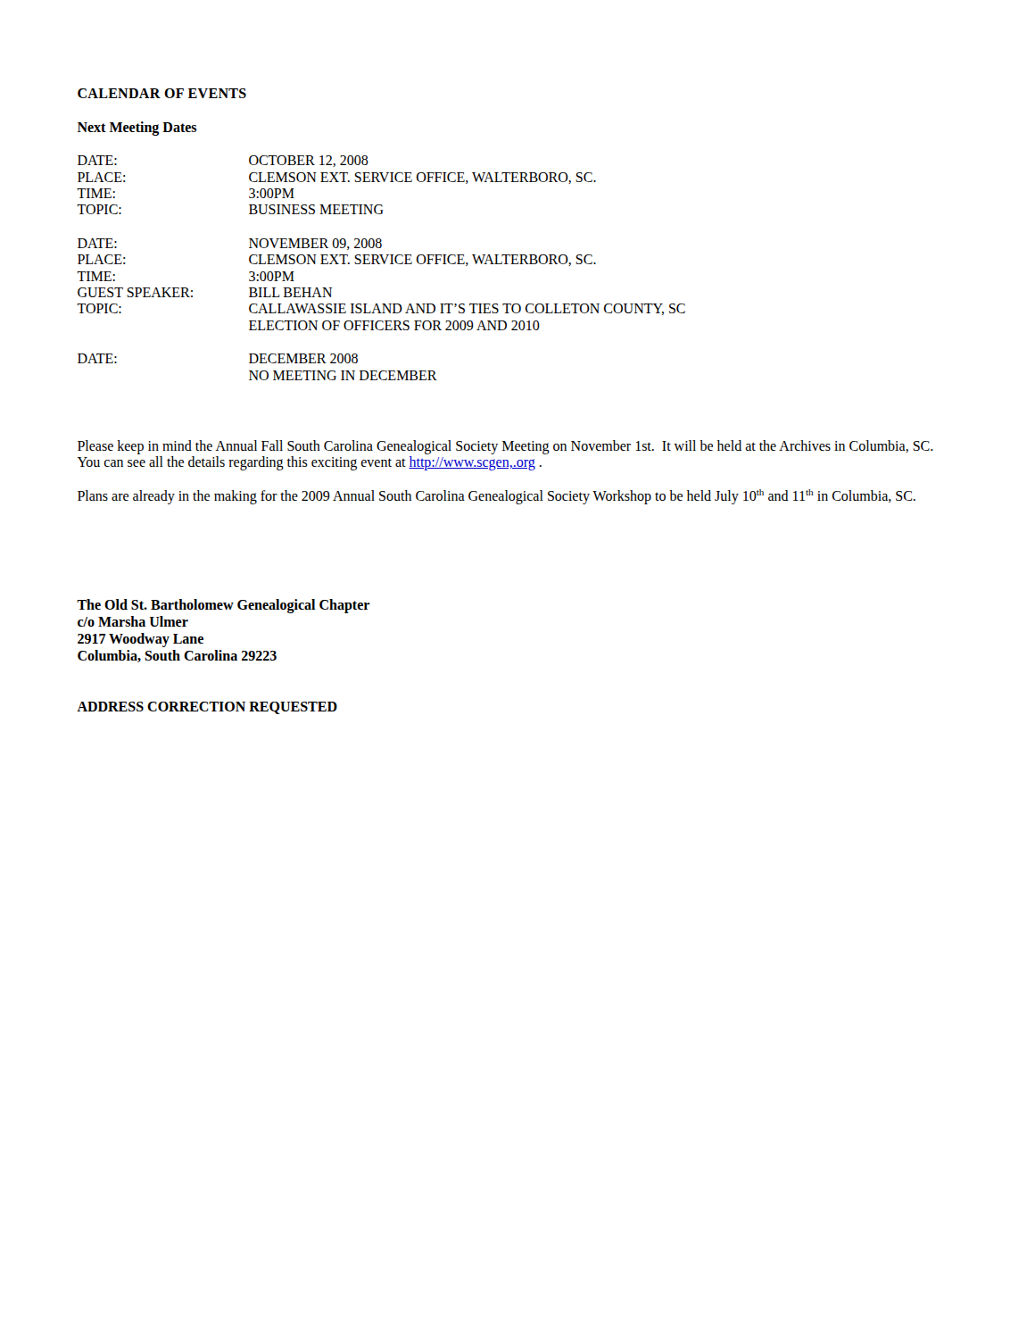CALENDAR OF EVENTS
Next Meeting Dates
| DATE: | OCTOBER 12, 2008 |
| PLACE: | CLEMSON EXT. SERVICE OFFICE, WALTERBORO, SC. |
| TIME: | 3:00PM |
| TOPIC: | BUSINESS MEETING |
| DATE: | NOVEMBER 09, 2008 |
| PLACE: | CLEMSON EXT. SERVICE OFFICE, WALTERBORO, SC. |
| TIME: | 3:00PM |
| GUEST SPEAKER: | BILL BEHAN |
| TOPIC: | CALLAWASSIE ISLAND AND IT’S TIES TO COLLETON COUNTY, SC |
| | ELECTION OF OFFICERS FOR 2009 AND 2010 |
| DATE: | DECEMBER 2008 |
| | NO MEETING IN DECEMBER |
Please keep in mind the Annual Fall South Carolina Genealogical Society Meeting on November 1st. It will be held at the Archives in Columbia, SC. You can see all the details regarding this exciting event at http://www.scgen,.org .
Plans are already in the making for the 2009 Annual South Carolina Genealogical Society Workshop to be held July 10th and 11th in Columbia, SC.
The Old St. Bartholomew Genealogical Chapter c/o Marsha Ulmer 2917 Woodway Lane Columbia, South Carolina 29223
ADDRESS CORRECTION REQUESTED